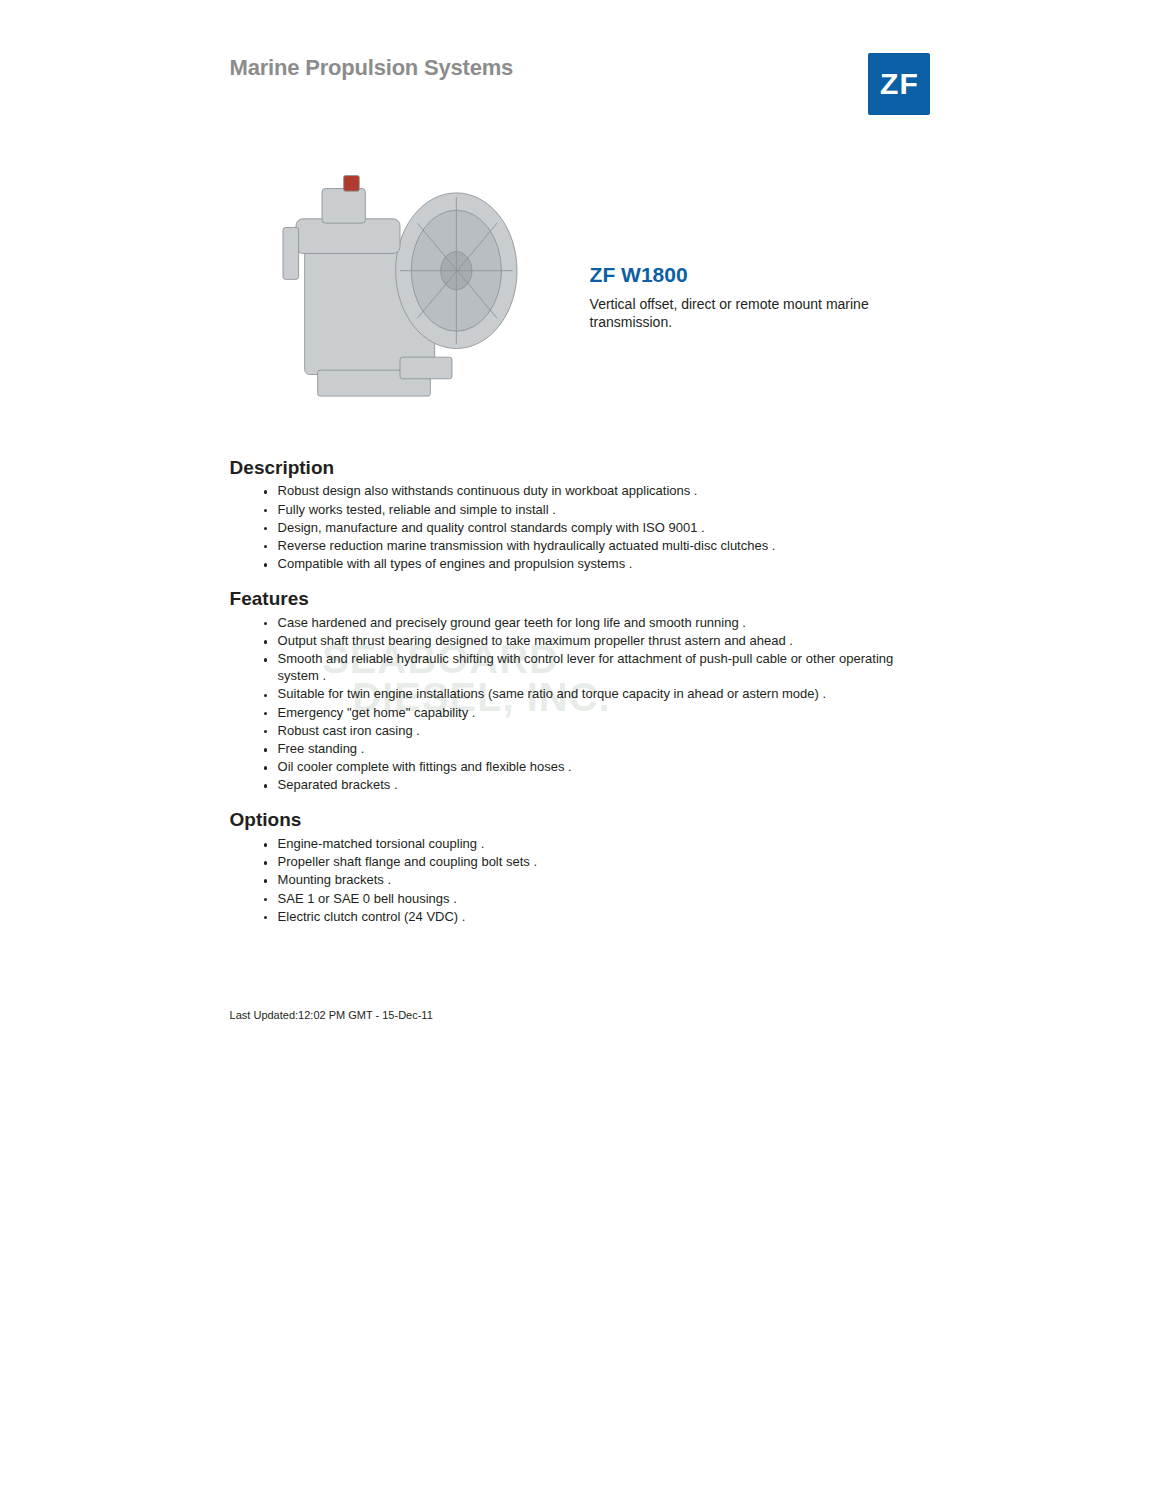Marine Propulsion Systems
ZF
SEABOARD
DIESEL, INC.
ZF W1800
Vertical offset, direct or remote mount marine transmission.
Description
Robust design also withstands continuous duty in workboat applications .
Fully works tested, reliable and simple to install .
Design, manufacture and quality control standards comply with ISO 9001 .
Reverse reduction marine transmission with hydraulically actuated multi-disc clutches .
Compatible with all types of engines and propulsion systems .
Features
Case hardened and precisely ground gear teeth for long life and smooth running .
Output shaft thrust bearing designed to take maximum propeller thrust astern and ahead .
Smooth and reliable hydraulic shifting with control lever for attachment of push-pull cable or other operating system .
Suitable for twin engine installations (same ratio and torque capacity in ahead or astern mode) .
Emergency "get home" capability .
Robust cast iron casing .
Free standing .
Oil cooler complete with fittings and flexible hoses .
Separated brackets .
Options
Engine-matched torsional coupling .
Propeller shaft flange and coupling bolt sets .
Mounting brackets .
SAE 1 or SAE 0 bell housings .
Electric clutch control (24 VDC) .
Last Updated:12:02 PM GMT - 15-Dec-11